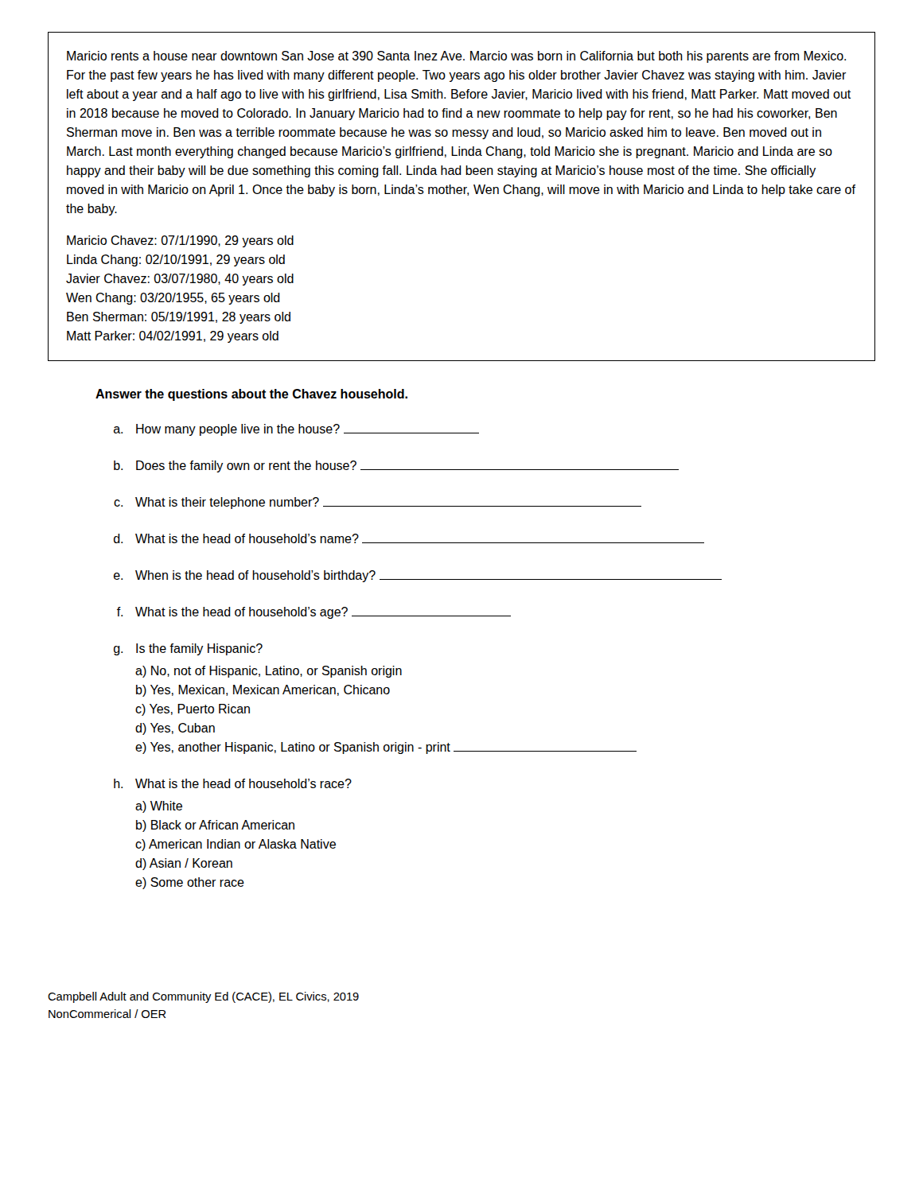Maricio rents a house near downtown San Jose at 390 Santa Inez Ave. Marcio was born in California but both his parents are from Mexico. For the past few years he has lived with many different people. Two years ago his older brother Javier Chavez was staying with him. Javier left about a year and a half ago to live with his girlfriend, Lisa Smith. Before Javier, Maricio lived with his friend, Matt Parker. Matt moved out in 2018 because he moved to Colorado. In January Maricio had to find a new roommate to help pay for rent, so he had his coworker, Ben Sherman move in. Ben was a terrible roommate because he was so messy and loud, so Maricio asked him to leave. Ben moved out in March. Last month everything changed because Maricio’s girlfriend, Linda Chang, told Maricio she is pregnant. Maricio and Linda are so happy and their baby will be due something this coming fall. Linda had been staying at Maricio’s house most of the time. She officially moved in with Maricio on April 1. Once the baby is born, Linda’s mother, Wen Chang, will move in with Maricio and Linda to help take care of the baby.
Maricio Chavez: 07/1/1990, 29 years old
Linda Chang: 02/10/1991, 29 years old
Javier Chavez: 03/07/1980, 40 years old
Wen Chang: 03/20/1955, 65 years old
Ben Sherman: 05/19/1991, 28 years old
Matt Parker: 04/02/1991, 29 years old
Answer the questions about the Chavez household.
How many people live in the house?
Does the family own or rent the house?
What is their telephone number?
What is the head of household’s name?
When is the head of household’s birthday?
What is the head of household’s age?
Is the family Hispanic?
a) No, not of Hispanic, Latino, or Spanish origin
b) Yes, Mexican, Mexican American, Chicano
c) Yes, Puerto Rican
d) Yes, Cuban
e) Yes, another Hispanic, Latino or Spanish origin - print
What is the head of household’s race?
a) White
b) Black or African American
c) American Indian or Alaska Native
d) Asian / Korean
e) Some other race
Campbell Adult and Community Ed (CACE), EL Civics, 2019
NonCommerical / OER